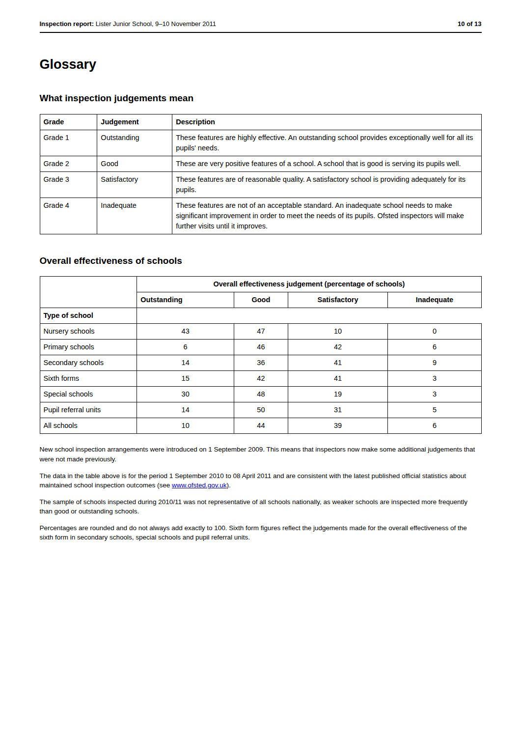Inspection report: Lister Junior School, 9–10 November 2011 10 of 13
Glossary
What inspection judgements mean
| Grade | Judgement | Description |
| --- | --- | --- |
| Grade 1 | Outstanding | These features are highly effective. An outstanding school provides exceptionally well for all its pupils' needs. |
| Grade 2 | Good | These are very positive features of a school. A school that is good is serving its pupils well. |
| Grade 3 | Satisfactory | These features are of reasonable quality. A satisfactory school is providing adequately for its pupils. |
| Grade 4 | Inadequate | These features are not of an acceptable standard. An inadequate school needs to make significant improvement in order to meet the needs of its pupils. Ofsted inspectors will make further visits until it improves. |
Overall effectiveness of schools
| | Overall effectiveness judgement (percentage of schools) |
| --- | --- |
| Outstanding | Good | Satisfactory | Inadequate |
| Type of school | |
| Nursery schools | 43 | 47 | 10 | 0 |
| Primary schools | 6 | 46 | 42 | 6 |
| Secondary schools | 14 | 36 | 41 | 9 |
| Sixth forms | 15 | 42 | 41 | 3 |
| Special schools | 30 | 48 | 19 | 3 |
| Pupil referral units | 14 | 50 | 31 | 5 |
| All schools | 10 | 44 | 39 | 6 |
New school inspection arrangements were introduced on 1 September 2009. This means that inspectors now make some additional judgements that were not made previously.
The data in the table above is for the period 1 September 2010 to 08 April 2011 and are consistent with the latest published official statistics about maintained school inspection outcomes (see www.ofsted.gov.uk).
The sample of schools inspected during 2010/11 was not representative of all schools nationally, as weaker schools are inspected more frequently than good or outstanding schools.
Percentages are rounded and do not always add exactly to 100. Sixth form figures reflect the judgements made for the overall effectiveness of the sixth form in secondary schools, special schools and pupil referral units.